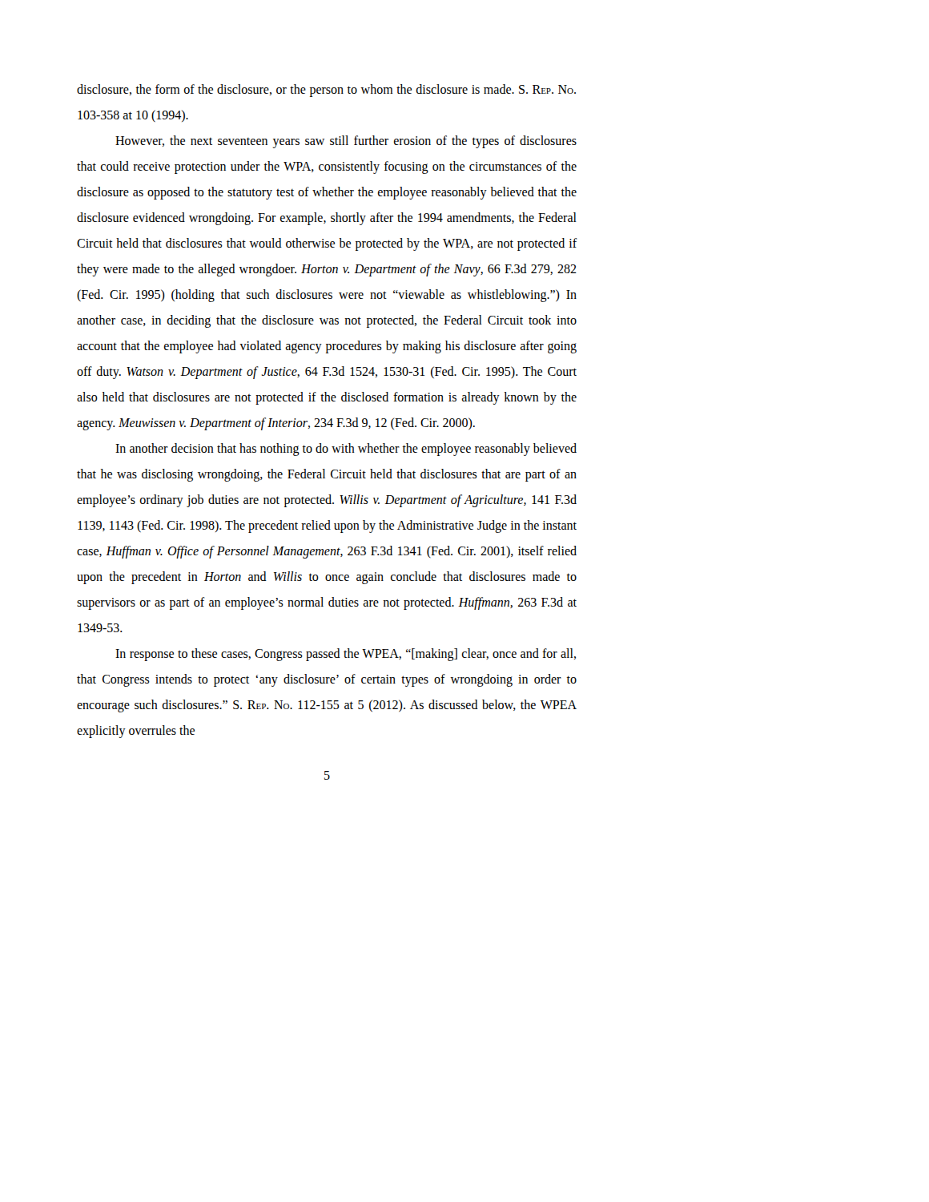disclosure, the form of the disclosure, or the person to whom the disclosure is made. S. Rep. No. 103-358 at 10 (1994).
However, the next seventeen years saw still further erosion of the types of disclosures that could receive protection under the WPA, consistently focusing on the circumstances of the disclosure as opposed to the statutory test of whether the employee reasonably believed that the disclosure evidenced wrongdoing. For example, shortly after the 1994 amendments, the Federal Circuit held that disclosures that would otherwise be protected by the WPA, are not protected if they were made to the alleged wrongdoer. Horton v. Department of the Navy, 66 F.3d 279, 282 (Fed. Cir. 1995) (holding that such disclosures were not “viewable as whistleblowing.”) In another case, in deciding that the disclosure was not protected, the Federal Circuit took into account that the employee had violated agency procedures by making his disclosure after going off duty. Watson v. Department of Justice, 64 F.3d 1524, 1530-31 (Fed. Cir. 1995). The Court also held that disclosures are not protected if the disclosed formation is already known by the agency. Meuwissen v. Department of Interior, 234 F.3d 9, 12 (Fed. Cir. 2000).
In another decision that has nothing to do with whether the employee reasonably believed that he was disclosing wrongdoing, the Federal Circuit held that disclosures that are part of an employee’s ordinary job duties are not protected. Willis v. Department of Agriculture, 141 F.3d 1139, 1143 (Fed. Cir. 1998). The precedent relied upon by the Administrative Judge in the instant case, Huffman v. Office of Personnel Management, 263 F.3d 1341 (Fed. Cir. 2001), itself relied upon the precedent in Horton and Willis to once again conclude that disclosures made to supervisors or as part of an employee’s normal duties are not protected. Huffmann, 263 F.3d at 1349-53.
In response to these cases, Congress passed the WPEA, “[making] clear, once and for all, that Congress intends to protect ‘any disclosure’ of certain types of wrongdoing in order to encourage such disclosures.” S. Rep. No. 112-155 at 5 (2012). As discussed below, the WPEA explicitly overrules the
5